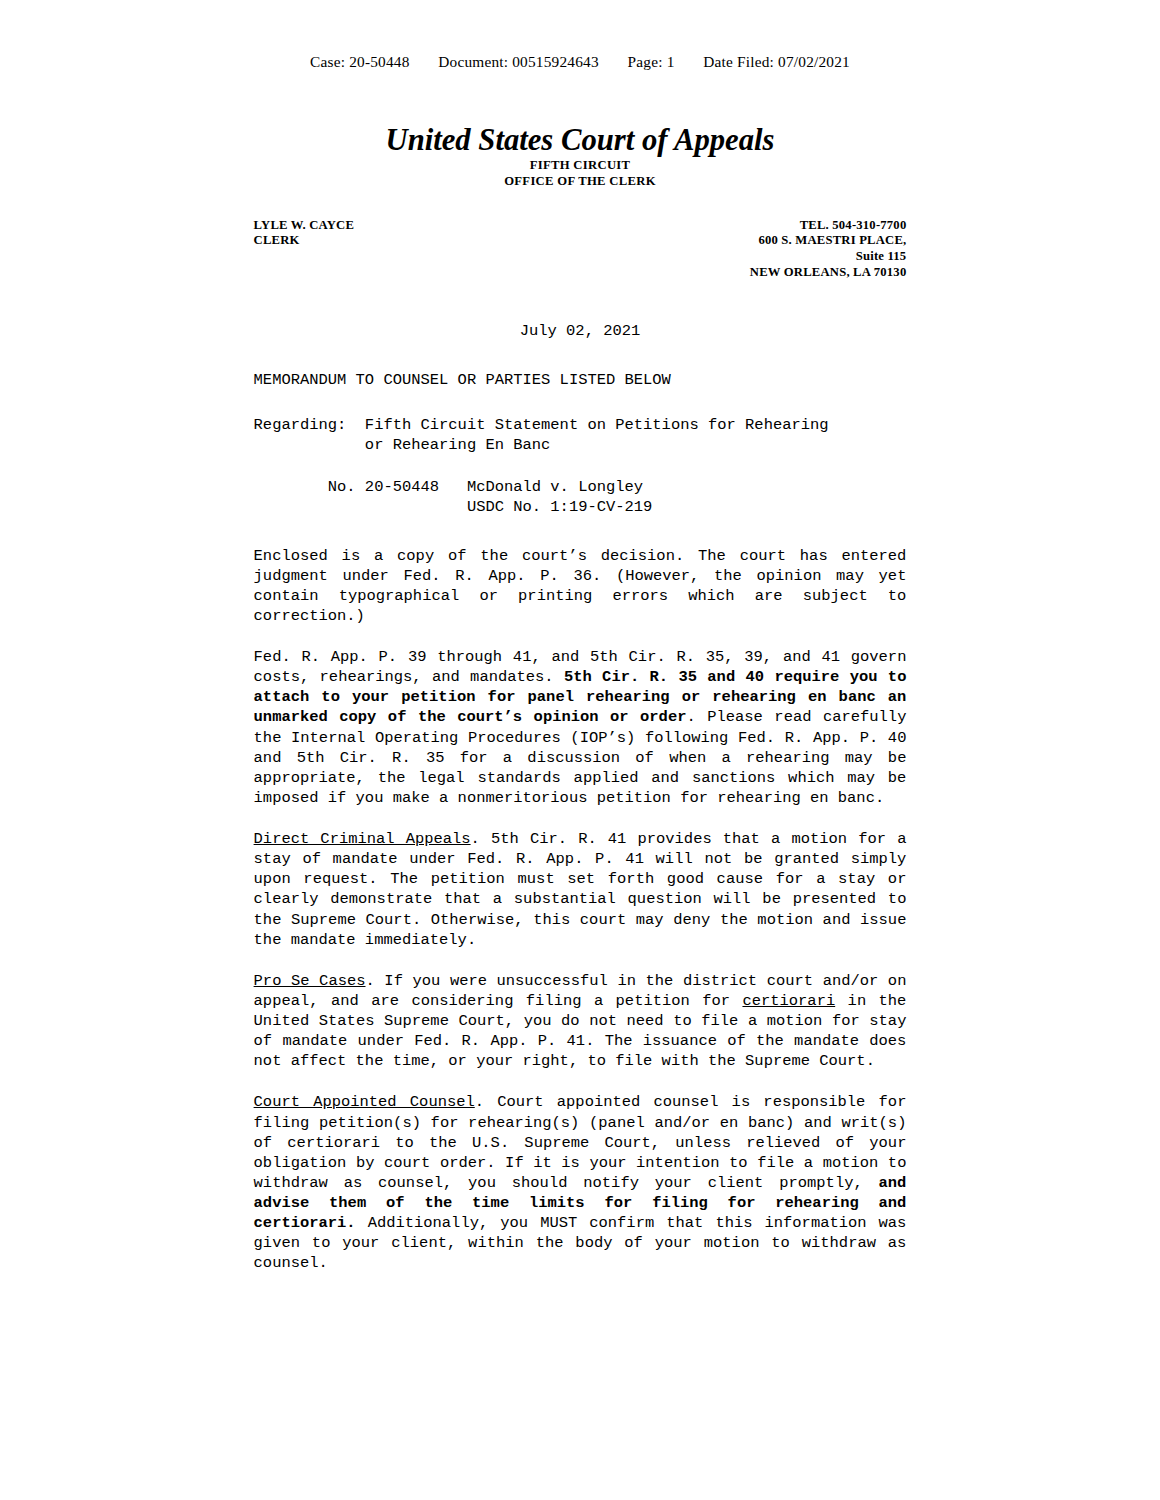Case: 20-50448 Document: 00515924643 Page: 1 Date Filed: 07/02/2021
United States Court of Appeals
FIFTH CIRCUIT
OFFICE OF THE CLERK
| LYLE W. CAYCE CLERK | TEL. 504-310-7700 600 S. MAESTRI PLACE, Suite 115 NEW ORLEANS, LA 70130 |
July 02, 2021
MEMORANDUM TO COUNSEL OR PARTIES LISTED BELOW
Regarding: Fifth Circuit Statement on Petitions for Rehearing or Rehearing En Banc
No. 20-50448 McDonald v. Longley USDC No. 1:19-CV-219
Enclosed is a copy of the court’s decision. The court has entered judgment under Fed. R. App. P. 36. (However, the opinion may yet contain typographical or printing errors which are subject to correction.)
Fed. R. App. P. 39 through 41, and 5th Cir. R. 35, 39, and 41 govern costs, rehearings, and mandates. 5th Cir. R. 35 and 40 require you to attach to your petition for panel rehearing or rehearing en banc an unmarked copy of the court’s opinion or order. Please read carefully the Internal Operating Procedures (IOP’s) following Fed. R. App. P. 40 and 5th Cir. R. 35 for a discussion of when a rehearing may be appropriate, the legal standards applied and sanctions which may be imposed if you make a nonmeritorious petition for rehearing en banc.
Direct Criminal Appeals. 5th Cir. R. 41 provides that a motion for a stay of mandate under Fed. R. App. P. 41 will not be granted simply upon request. The petition must set forth good cause for a stay or clearly demonstrate that a substantial question will be presented to the Supreme Court. Otherwise, this court may deny the motion and issue the mandate immediately.
Pro Se Cases. If you were unsuccessful in the district court and/or on appeal, and are considering filing a petition for certiorari in the United States Supreme Court, you do not need to file a motion for stay of mandate under Fed. R. App. P. 41. The issuance of the mandate does not affect the time, or your right, to file with the Supreme Court.
Court Appointed Counsel. Court appointed counsel is responsible for filing petition(s) for rehearing(s) (panel and/or en banc) and writ(s) of certiorari to the U.S. Supreme Court, unless relieved of your obligation by court order. If it is your intention to file a motion to withdraw as counsel, you should notify your client promptly, and advise them of the time limits for filing for rehearing and certiorari. Additionally, you MUST confirm that this information was given to your client, within the body of your motion to withdraw as counsel.